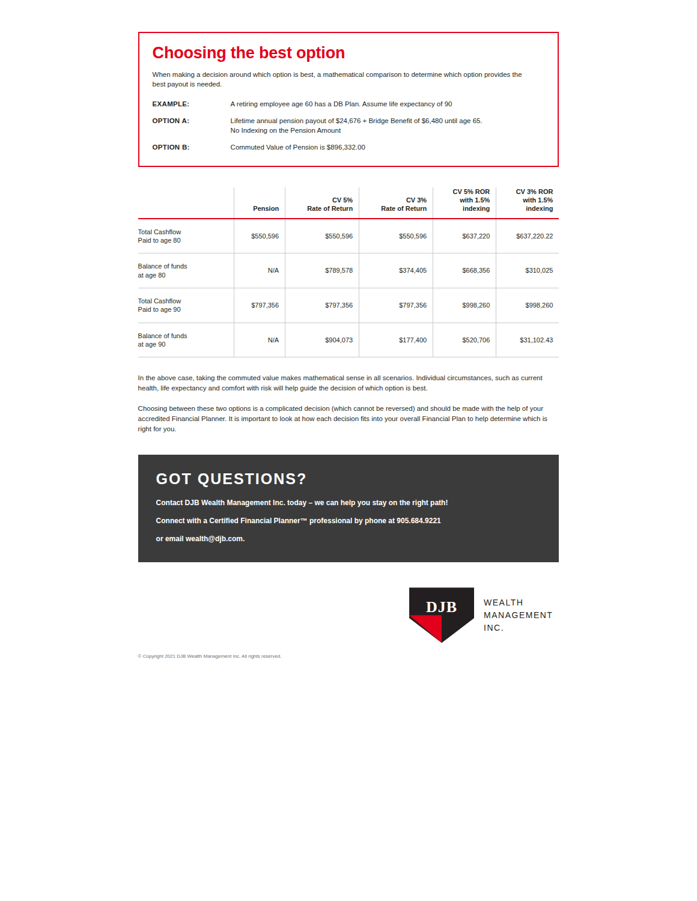Choosing the best option
When making a decision around which option is best, a mathematical comparison to determine which option provides the best payout is needed.
EXAMPLE:
A retiring employee age 60 has a DB Plan. Assume life expectancy of 90
OPTION A:
Lifetime annual pension payout of $24,676 + Bridge Benefit of $6,480 until age 65.
No Indexing on the Pension Amount
OPTION B:
Commuted Value of Pension is $896,332.00
| | Pension | CV 5% Rate of Return | CV 3% Rate of Return | CV 5% ROR with 1.5% indexing | CV 3% ROR with 1.5% indexing |
| --- | --- | --- | --- | --- | --- |
| Total Cashflow Paid to age 80 | $550,596 | $550,596 | $550,596 | $637,220 | $637,220.22 |
| Balance of funds at age 80 | N/A | $789,578 | $374,405 | $668,356 | $310,025 |
| Total Cashflow Paid to age 90 | $797,356 | $797,356 | $797,356 | $998,260 | $998,260 |
| Balance of funds at age 90 | N/A | $904,073 | $177,400 | $520,706 | $31,102.43 |
In the above case, taking the commuted value makes mathematical sense in all scenarios. Individual circumstances, such as current health, life expectancy and comfort with risk will help guide the decision of which option is best.
Choosing between these two options is a complicated decision (which cannot be reversed) and should be made with the help of your accredited Financial Planner. It is important to look at how each decision fits into your overall Financial Plan to help determine which is right for you.
GOT QUESTIONS?
Contact DJB Wealth Management Inc. today – we can help you stay on the right path!
Connect with a Certified Financial Planner™ professional by phone at 905.684.9221
or email wealth@djb.com.
DJB
WEALTH
MANAGEMENT
INC.
© Copyright 2021 DJB Wealth Management Inc. All rights reserved.